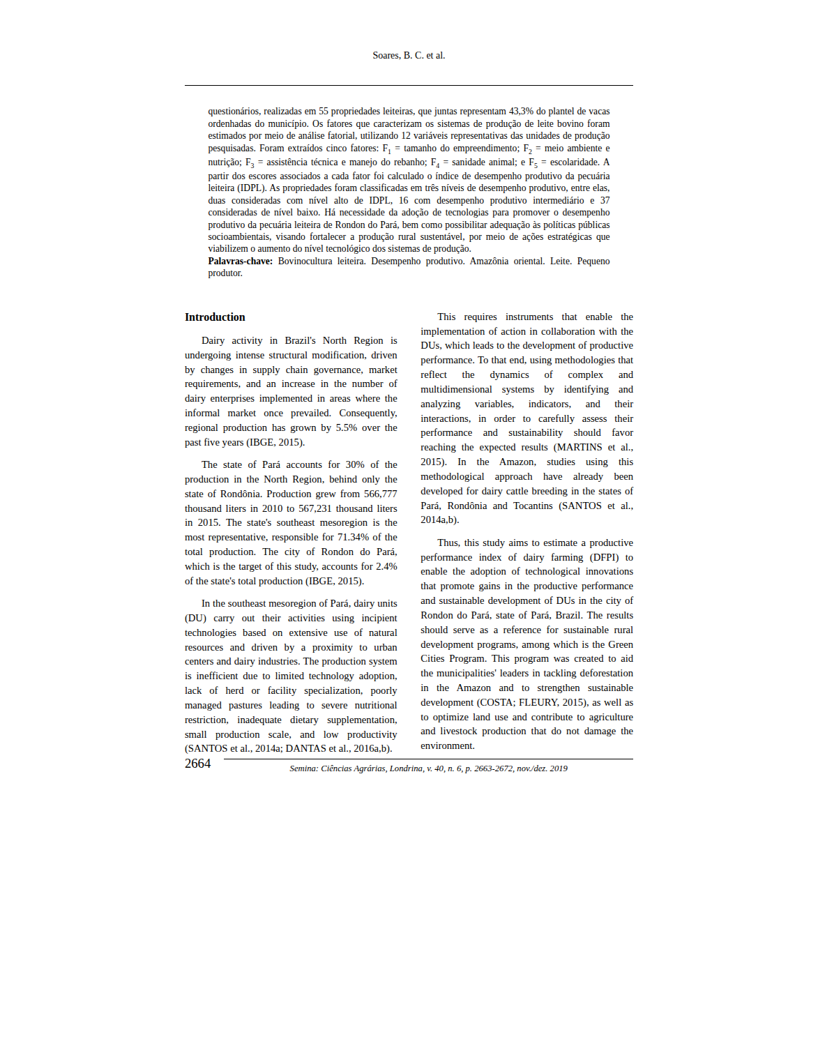Soares, B. C. et al.
questionários, realizadas em 55 propriedades leiteiras, que juntas representam 43,3% do plantel de vacas ordenhadas do município. Os fatores que caracterizam os sistemas de produção de leite bovino foram estimados por meio de análise fatorial, utilizando 12 variáveis representativas das unidades de produção pesquisadas. Foram extraídos cinco fatores: F1 = tamanho do empreendimento; F2 = meio ambiente e nutrição; F3 = assistência técnica e manejo do rebanho; F4 = sanidade animal; e F5 = escolaridade. A partir dos escores associados a cada fator foi calculado o índice de desempenho produtivo da pecuária leiteira (IDPL). As propriedades foram classificadas em três níveis de desempenho produtivo, entre elas, duas consideradas com nível alto de IDPL, 16 com desempenho produtivo intermediário e 37 consideradas de nível baixo. Há necessidade da adoção de tecnologias para promover o desempenho produtivo da pecuária leiteira de Rondon do Pará, bem como possibilitar adequação às políticas públicas socioambientais, visando fortalecer a produção rural sustentável, por meio de ações estratégicas que viabilizem o aumento do nível tecnológico dos sistemas de produção.
Palavras-chave: Bovinocultura leiteira. Desempenho produtivo. Amazônia oriental. Leite. Pequeno produtor.
Introduction
Dairy activity in Brazil's North Region is undergoing intense structural modification, driven by changes in supply chain governance, market requirements, and an increase in the number of dairy enterprises implemented in areas where the informal market once prevailed. Consequently, regional production has grown by 5.5% over the past five years (IBGE, 2015).
The state of Pará accounts for 30% of the production in the North Region, behind only the state of Rondônia. Production grew from 566,777 thousand liters in 2010 to 567,231 thousand liters in 2015. The state's southeast mesoregion is the most representative, responsible for 71.34% of the total production. The city of Rondon do Pará, which is the target of this study, accounts for 2.4% of the state's total production (IBGE, 2015).
In the southeast mesoregion of Pará, dairy units (DU) carry out their activities using incipient technologies based on extensive use of natural resources and driven by a proximity to urban centers and dairy industries. The production system is inefficient due to limited technology adoption, lack of herd or facility specialization, poorly managed pastures leading to severe nutritional restriction, inadequate dietary supplementation, small production scale, and low productivity (SANTOS et al., 2014a; DANTAS et al., 2016a,b).
This requires instruments that enable the implementation of action in collaboration with the DUs, which leads to the development of productive performance. To that end, using methodologies that reflect the dynamics of complex and multidimensional systems by identifying and analyzing variables, indicators, and their interactions, in order to carefully assess their performance and sustainability should favor reaching the expected results (MARTINS et al., 2015). In the Amazon, studies using this methodological approach have already been developed for dairy cattle breeding in the states of Pará, Rondônia and Tocantins (SANTOS et al., 2014a,b).
Thus, this study aims to estimate a productive performance index of dairy farming (DFPI) to enable the adoption of technological innovations that promote gains in the productive performance and sustainable development of DUs in the city of Rondon do Pará, state of Pará, Brazil. The results should serve as a reference for sustainable rural development programs, among which is the Green Cities Program. This program was created to aid the municipalities' leaders in tackling deforestation in the Amazon and to strengthen sustainable development (COSTA; FLEURY, 2015), as well as to optimize land use and contribute to agriculture and livestock production that do not damage the environment.
2664
Semina: Ciências Agrárias, Londrina, v. 40, n. 6, p. 2663-2672, nov./dez. 2019